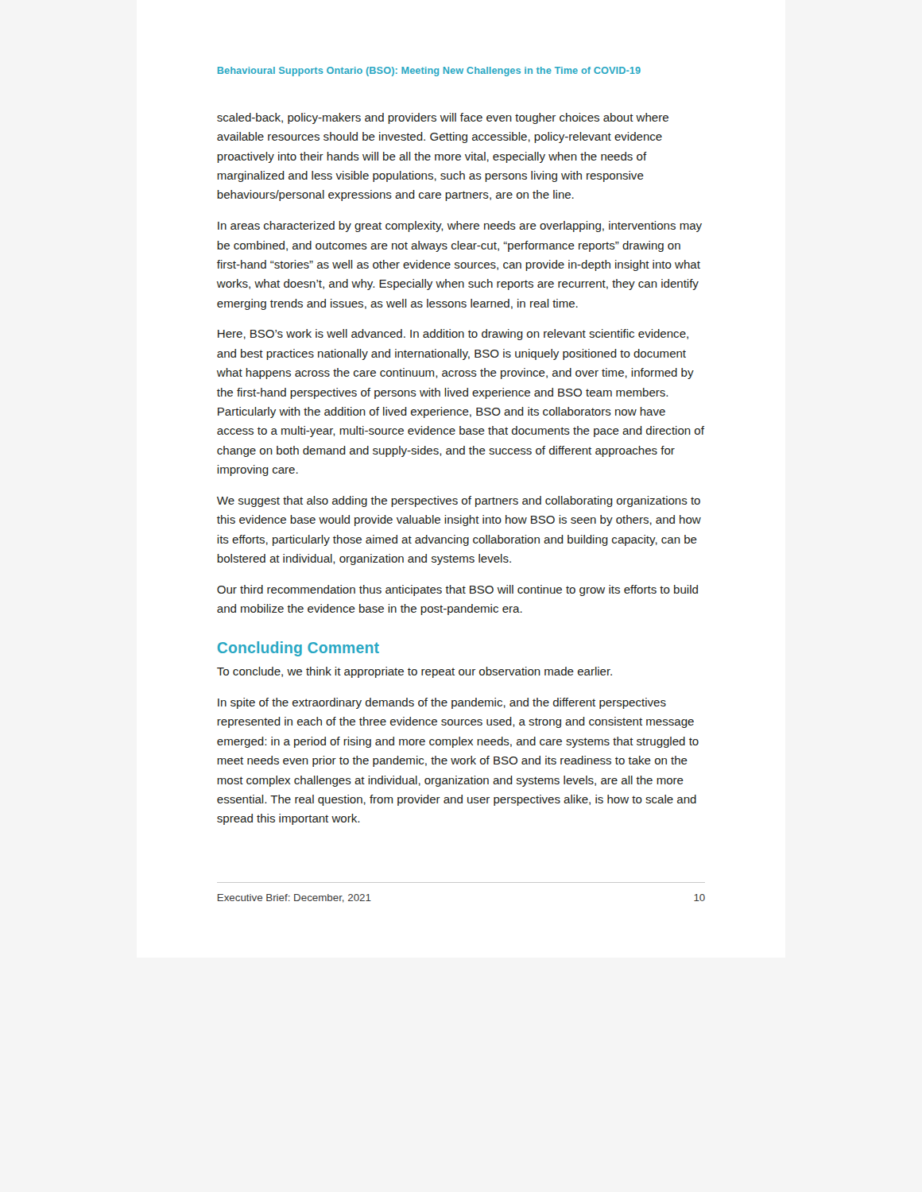Behavioural Supports Ontario (BSO): Meeting New Challenges in the Time of COVID-19
scaled-back, policy-makers and providers will face even tougher choices about where available resources should be invested. Getting accessible, policy-relevant evidence proactively into their hands will be all the more vital, especially when the needs of marginalized and less visible populations, such as persons living with responsive behaviours/personal expressions and care partners, are on the line.
In areas characterized by great complexity, where needs are overlapping, interventions may be combined, and outcomes are not always clear-cut, “performance reports” drawing on first-hand “stories” as well as other evidence sources, can provide in-depth insight into what works, what doesn’t, and why. Especially when such reports are recurrent, they can identify emerging trends and issues, as well as lessons learned, in real time.
Here, BSO’s work is well advanced. In addition to drawing on relevant scientific evidence, and best practices nationally and internationally, BSO is uniquely positioned to document what happens across the care continuum, across the province, and over time, informed by the first-hand perspectives of persons with lived experience and BSO team members. Particularly with the addition of lived experience, BSO and its collaborators now have access to a multi-year, multi-source evidence base that documents the pace and direction of change on both demand and supply-sides, and the success of different approaches for improving care.
We suggest that also adding the perspectives of partners and collaborating organizations to this evidence base would provide valuable insight into how BSO is seen by others, and how its efforts, particularly those aimed at advancing collaboration and building capacity, can be bolstered at individual, organization and systems levels.
Our third recommendation thus anticipates that BSO will continue to grow its efforts to build and mobilize the evidence base in the post-pandemic era.
Concluding Comment
To conclude, we think it appropriate to repeat our observation made earlier.
In spite of the extraordinary demands of the pandemic, and the different perspectives represented in each of the three evidence sources used, a strong and consistent message emerged: in a period of rising and more complex needs, and care systems that struggled to meet needs even prior to the pandemic, the work of BSO and its readiness to take on the most complex challenges at individual, organization and systems levels, are all the more essential. The real question, from provider and user perspectives alike, is how to scale and spread this important work.
Executive Brief: December, 2021 10